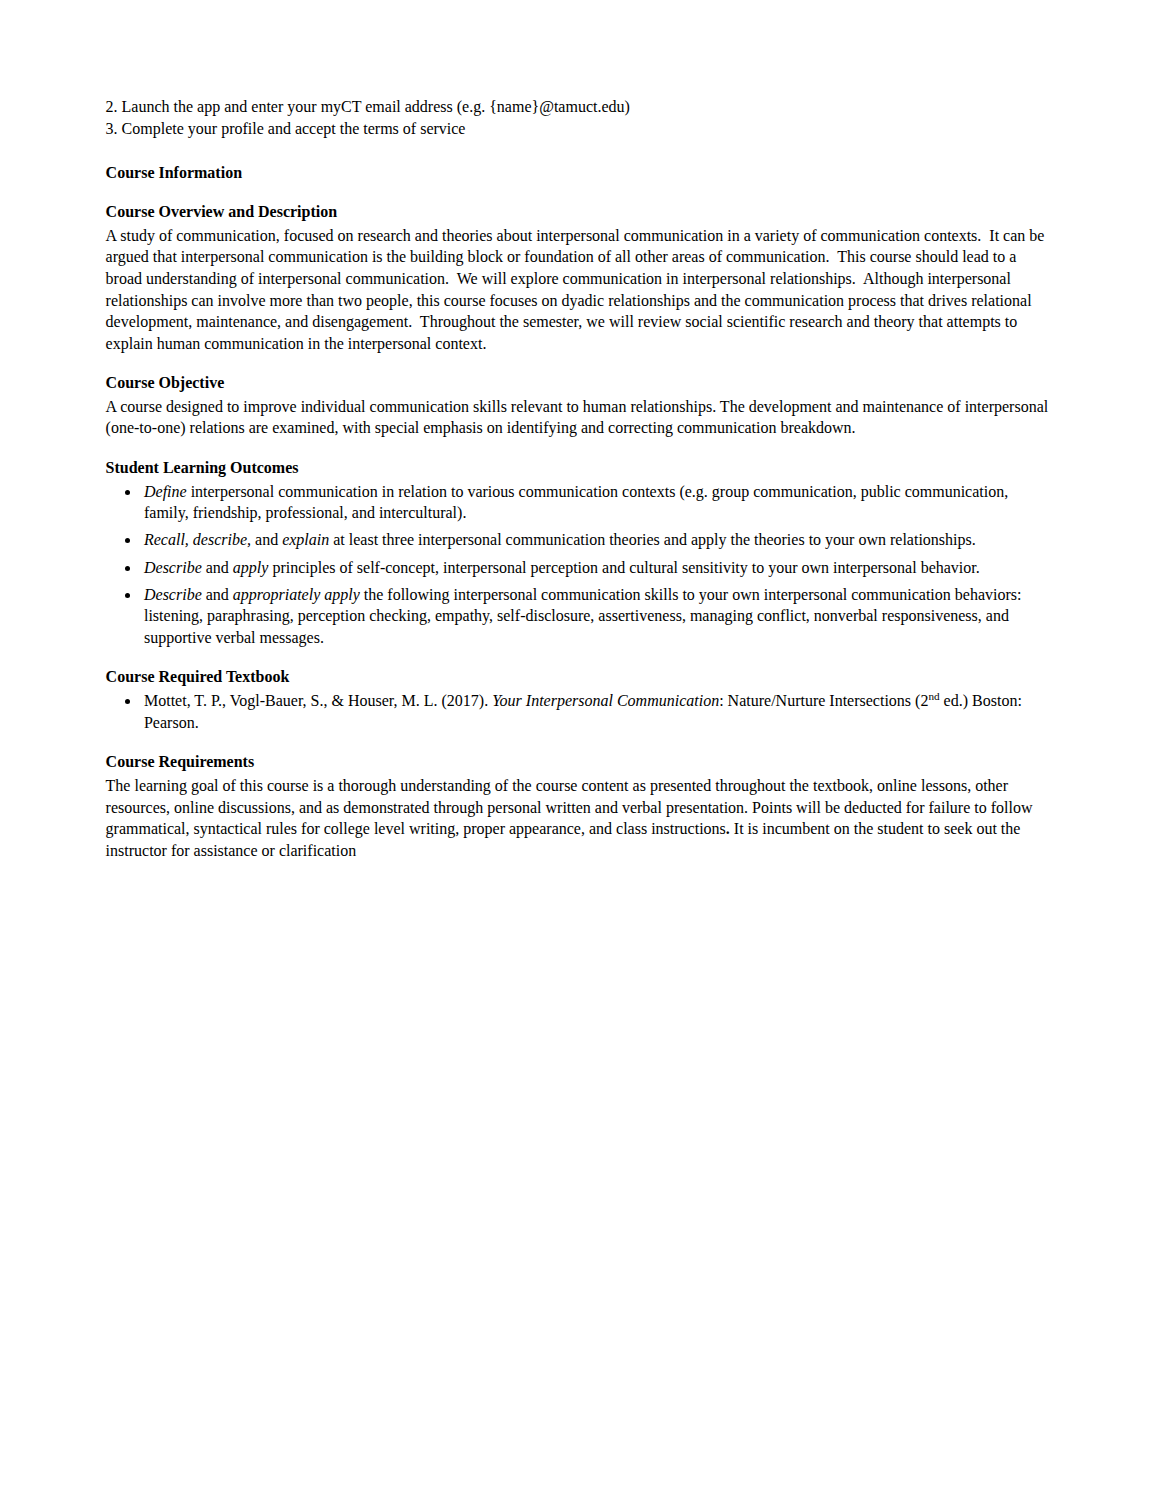2. Launch the app and enter your myCT email address (e.g. {name}@tamuct.edu)
3. Complete your profile and accept the terms of service
Course Information
Course Overview and Description
A study of communication, focused on research and theories about interpersonal communication in a variety of communication contexts. It can be argued that interpersonal communication is the building block or foundation of all other areas of communication. This course should lead to a broad understanding of interpersonal communication. We will explore communication in interpersonal relationships. Although interpersonal relationships can involve more than two people, this course focuses on dyadic relationships and the communication process that drives relational development, maintenance, and disengagement. Throughout the semester, we will review social scientific research and theory that attempts to explain human communication in the interpersonal context.
Course Objective
A course designed to improve individual communication skills relevant to human relationships. The development and maintenance of interpersonal (one-to-one) relations are examined, with special emphasis on identifying and correcting communication breakdown.
Student Learning Outcomes
Define interpersonal communication in relation to various communication contexts (e.g. group communication, public communication, family, friendship, professional, and intercultural).
Recall, describe, and explain at least three interpersonal communication theories and apply the theories to your own relationships.
Describe and apply principles of self-concept, interpersonal perception and cultural sensitivity to your own interpersonal behavior.
Describe and appropriately apply the following interpersonal communication skills to your own interpersonal communication behaviors: listening, paraphrasing, perception checking, empathy, self-disclosure, assertiveness, managing conflict, nonverbal responsiveness, and supportive verbal messages.
Course Required Textbook
Mottet, T. P., Vogl-Bauer, S., & Houser, M. L. (2017). Your Interpersonal Communication: Nature/Nurture Intersections (2nd ed.) Boston: Pearson.
Course Requirements
The learning goal of this course is a thorough understanding of the course content as presented throughout the textbook, online lessons, other resources, online discussions, and as demonstrated through personal written and verbal presentation. Points will be deducted for failure to follow grammatical, syntactical rules for college level writing, proper appearance, and class instructions. It is incumbent on the student to seek out the instructor for assistance or clarification